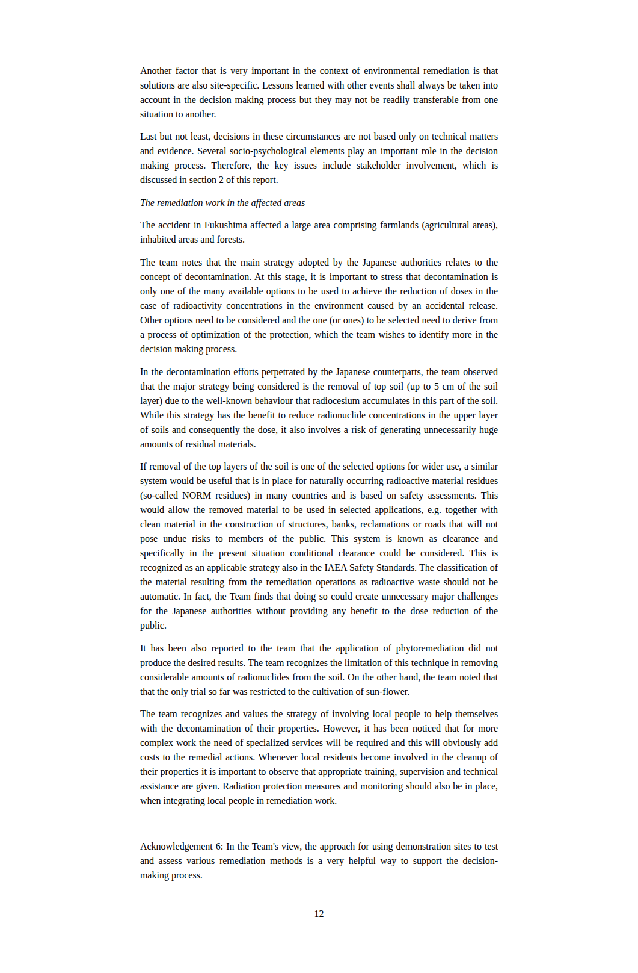Another factor that is very important in the context of environmental remediation is that solutions are also site-specific. Lessons learned with other events shall always be taken into account in the decision making process but they may not be readily transferable from one situation to another.
Last but not least, decisions in these circumstances are not based only on technical matters and evidence. Several socio-psychological elements play an important role in the decision making process. Therefore, the key issues include stakeholder involvement, which is discussed in section 2 of this report.
The remediation work in the affected areas
The accident in Fukushima affected a large area comprising farmlands (agricultural areas), inhabited areas and forests.
The team notes that the main strategy adopted by the Japanese authorities relates to the concept of decontamination. At this stage, it is important to stress that decontamination is only one of the many available options to be used to achieve the reduction of doses in the case of radioactivity concentrations in the environment caused by an accidental release. Other options need to be considered and the one (or ones) to be selected need to derive from a process of optimization of the protection, which the team wishes to identify more in the decision making process.
In the decontamination efforts perpetrated by the Japanese counterparts, the team observed that the major strategy being considered is the removal of top soil (up to 5 cm of the soil layer) due to the well-known behaviour that radiocesium accumulates in this part of the soil. While this strategy has the benefit to reduce radionuclide concentrations in the upper layer of soils and consequently the dose, it also involves a risk of generating unnecessarily huge amounts of residual materials.
If removal of the top layers of the soil is one of the selected options for wider use, a similar system would be useful that is in place for naturally occurring radioactive material residues (so-called NORM residues) in many countries and is based on safety assessments. This would allow the removed material to be used in selected applications, e.g. together with clean material in the construction of structures, banks, reclamations or roads that will not pose undue risks to members of the public. This system is known as clearance and specifically in the present situation conditional clearance could be considered. This is recognized as an applicable strategy also in the IAEA Safety Standards. The classification of the material resulting from the remediation operations as radioactive waste should not be automatic. In fact, the Team finds that doing so could create unnecessary major challenges for the Japanese authorities without providing any benefit to the dose reduction of the public.
It has been also reported to the team that the application of phytoremediation did not produce the desired results. The team recognizes the limitation of this technique in removing considerable amounts of radionuclides from the soil. On the other hand, the team noted that that the only trial so far was restricted to the cultivation of sun-flower.
The team recognizes and values the strategy of involving local people to help themselves with the decontamination of their properties. However, it has been noticed that for more complex work the need of specialized services will be required and this will obviously add costs to the remedial actions. Whenever local residents become involved in the cleanup of their properties it is important to observe that appropriate training, supervision and technical assistance are given. Radiation protection measures and monitoring should also be in place, when integrating local people in remediation work.
Acknowledgement 6: In the Team's view, the approach for using demonstration sites to test and assess various remediation methods is a very helpful way to support the decision-making process.
12